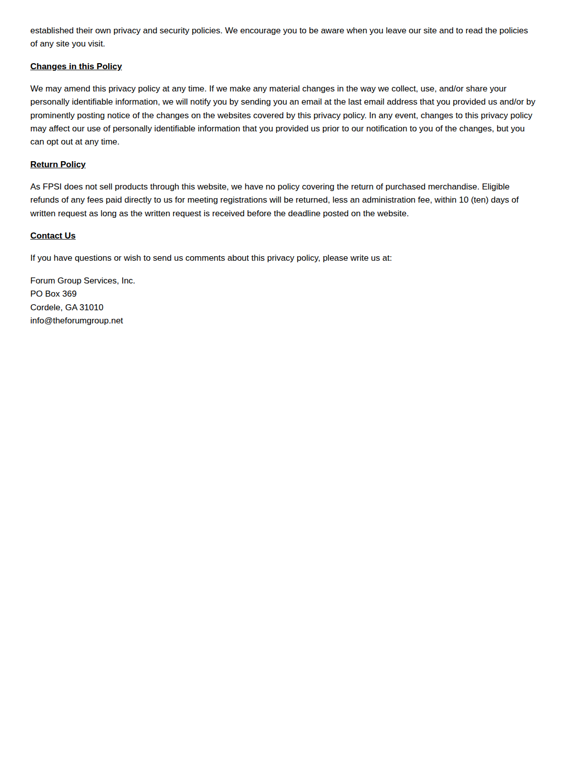established their own privacy and security policies. We encourage you to be aware when you leave our site and to read the policies of any site you visit.
Changes in this Policy
We may amend this privacy policy at any time. If we make any material changes in the way we collect, use, and/or share your personally identifiable information, we will notify you by sending you an email at the last email address that you provided us and/or by prominently posting notice of the changes on the websites covered by this privacy policy. In any event, changes to this privacy policy may affect our use of personally identifiable information that you provided us prior to our notification to you of the changes, but you can opt out at any time.
Return Policy
As FPSI does not sell products through this website, we have no policy covering the return of purchased merchandise. Eligible refunds of any fees paid directly to us for meeting registrations will be returned, less an administration fee, within 10 (ten) days of written request as long as the written request is received before the deadline posted on the website.
Contact Us
If you have questions or wish to send us comments about this privacy policy, please write us at:
Forum Group Services, Inc.
PO Box 369
Cordele, GA 31010
info@theforumgroup.net